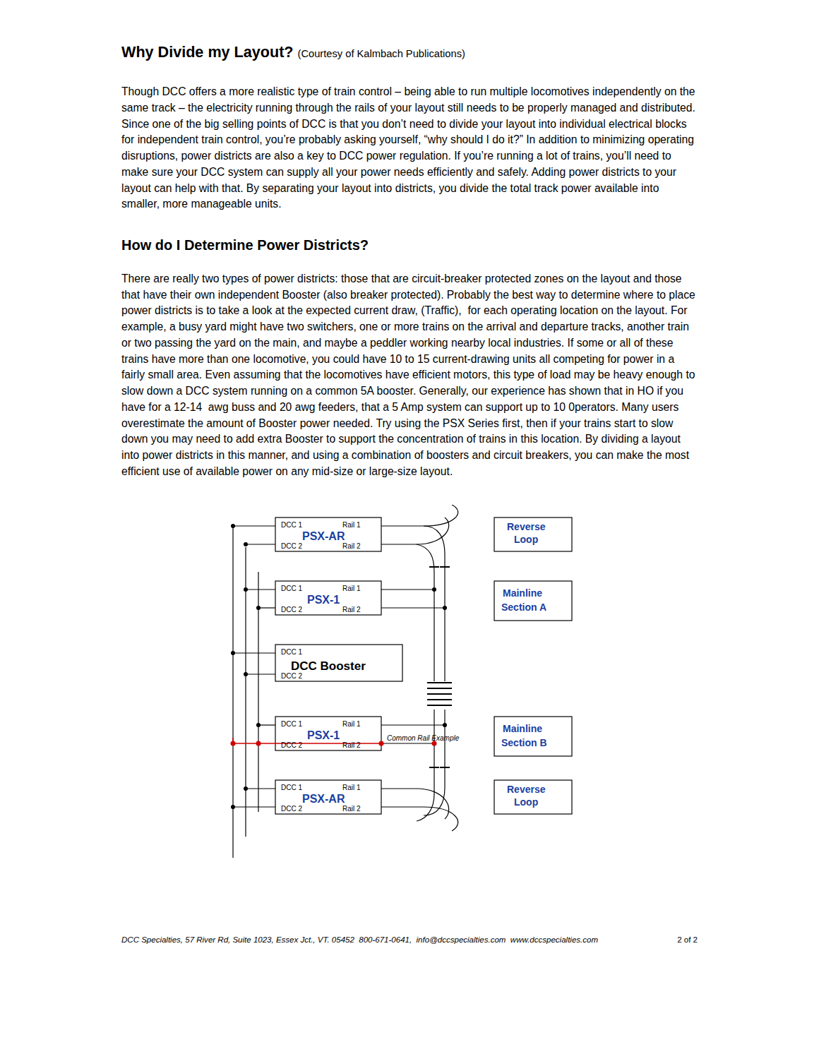Why Divide my Layout? (Courtesy of Kalmbach Publications)
Though DCC offers a more realistic type of train control – being able to run multiple locomotives independently on the same track – the electricity running through the rails of your layout still needs to be properly managed and distributed. Since one of the big selling points of DCC is that you don’t need to divide your layout into individual electrical blocks for independent train control, you’re probably asking yourself, “why should I do it?” In addition to minimizing operating disruptions, power districts are also a key to DCC power regulation. If you’re running a lot of trains, you’ll need to make sure your DCC system can supply all your power needs efficiently and safely. Adding power districts to your layout can help with that. By separating your layout into districts, you divide the total track power available into smaller, more manageable units.
How do I Determine Power Districts?
There are really two types of power districts: those that are circuit-breaker protected zones on the layout and those that have their own independent Booster (also breaker protected). Probably the best way to determine where to place power districts is to take a look at the expected current draw, (Traffic), for each operating location on the layout. For example, a busy yard might have two switchers, one or more trains on the arrival and departure tracks, another train or two passing the yard on the main, and maybe a peddler working nearby local industries. If some or all of these trains have more than one locomotive, you could have 10 to 15 current-drawing units all competing for power in a fairly small area. Even assuming that the locomotives have efficient motors, this type of load may be heavy enough to slow down a DCC system running on a common 5A booster. Generally, our experience has shown that in HO if you have for a 12-14 awg buss and 20 awg feeders, that a 5 Amp system can support up to 10 0perators. Many users overestimate the amount of Booster power needed. Try using the PSX Series first, then if your trains start to slow down you may need to add extra Booster to support the concentration of trains in this location. By dividing a layout into power districts in this manner, and using a combination of boosters and circuit breakers, you can make the most efficient use of available power on any mid-size or large-size layout.
DCC 1 Rail 1 DCC 2 Rail 2 PSX-AR DCC 1 Rail 1 DCC 2 Rail 2 PSX-1 DCC 1 DCC 2 DCC Booster DCC 1 Rail 1 DCC 2 Rail 2 PSX-1 Common Rail Example DCC 1 Rail 1 DCC 2 Rail 2 PSX-AR Reverse Loop Mainline Section A Mainline Section B Reverse Loop
DCC Specialties, 57 River Rd, Suite 1023, Essex Jct., VT. 05452 800-671-0641, info@dccspecialties.com www.dccspecialties.com 2 of 2